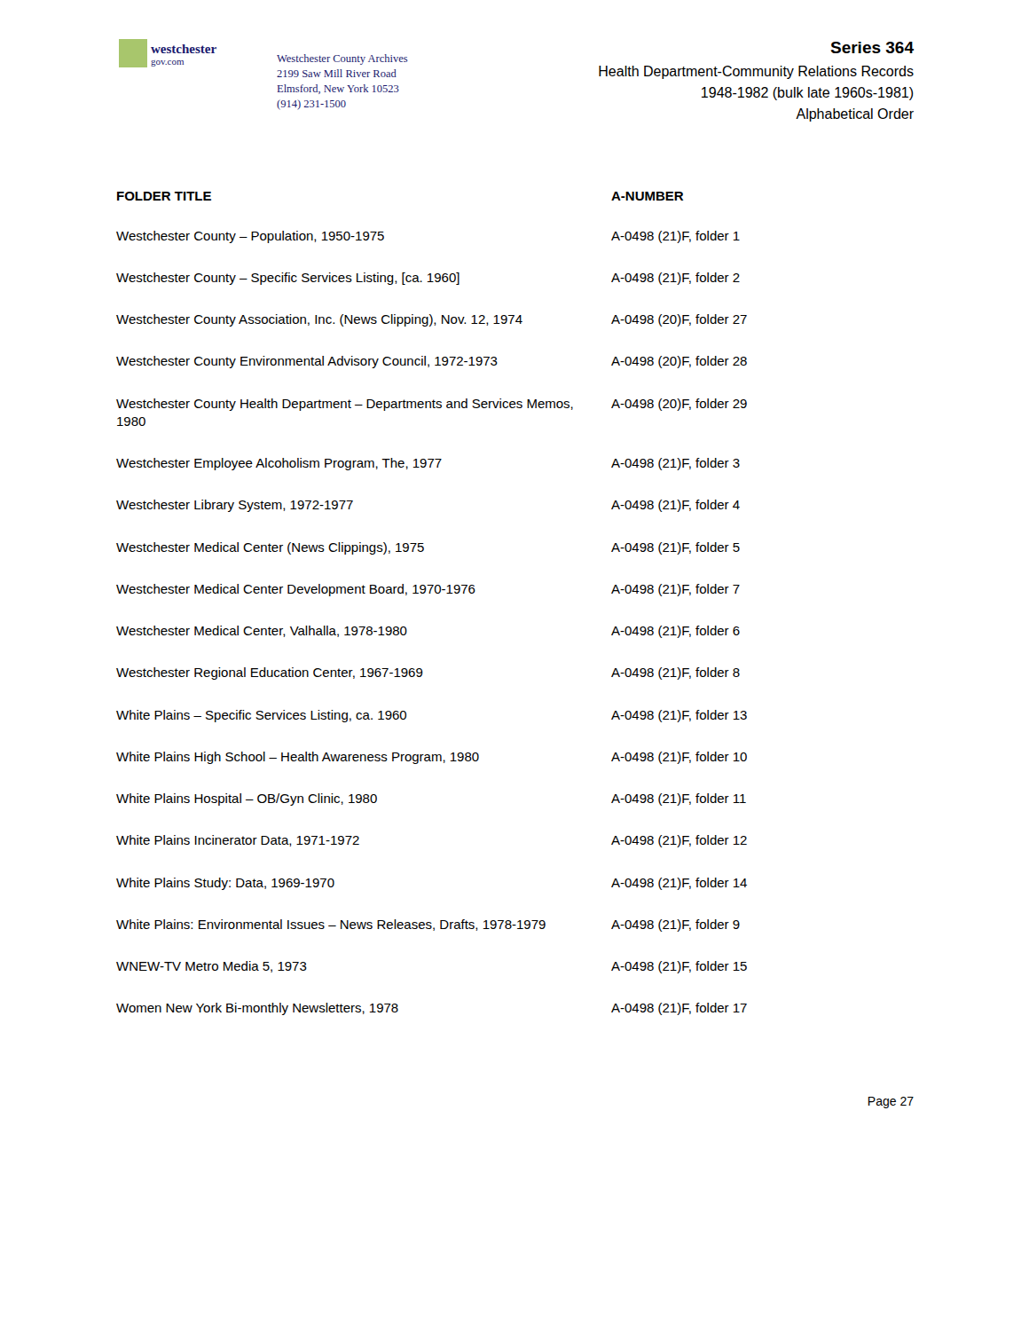Westchester County Archives
2199 Saw Mill River Road
Elmsford, New York 10523
(914) 231-1500
Series 364
Health Department-Community Relations Records
1948-1982 (bulk late 1960s-1981)
Alphabetical Order
| FOLDER TITLE | A-NUMBER |
| --- | --- |
| Westchester County – Population, 1950-1975 | A-0498 (21)F, folder 1 |
| Westchester County – Specific Services Listing, [ca. 1960] | A-0498 (21)F, folder 2 |
| Westchester County Association, Inc. (News Clipping), Nov. 12, 1974 | A-0498 (20)F, folder 27 |
| Westchester County Environmental Advisory Council, 1972-1973 | A-0498 (20)F, folder 28 |
| Westchester County Health Department – Departments and Services Memos, 1980 | A-0498 (20)F, folder 29 |
| Westchester Employee Alcoholism Program, The, 1977 | A-0498 (21)F, folder 3 |
| Westchester Library System, 1972-1977 | A-0498 (21)F, folder 4 |
| Westchester Medical Center (News Clippings), 1975 | A-0498 (21)F, folder 5 |
| Westchester Medical Center Development Board, 1970-1976 | A-0498 (21)F, folder 7 |
| Westchester Medical Center, Valhalla, 1978-1980 | A-0498 (21)F, folder 6 |
| Westchester Regional Education Center, 1967-1969 | A-0498 (21)F, folder 8 |
| White Plains – Specific Services Listing, ca. 1960 | A-0498 (21)F, folder 13 |
| White Plains High School – Health Awareness Program, 1980 | A-0498 (21)F, folder 10 |
| White Plains Hospital – OB/Gyn Clinic, 1980 | A-0498 (21)F, folder 11 |
| White Plains Incinerator Data, 1971-1972 | A-0498 (21)F, folder 12 |
| White Plains Study: Data, 1969-1970 | A-0498 (21)F, folder 14 |
| White Plains: Environmental Issues – News Releases, Drafts, 1978-1979 | A-0498 (21)F, folder 9 |
| WNEW-TV Metro Media 5, 1973 | A-0498 (21)F, folder 15 |
| Women New York Bi-monthly Newsletters, 1978 | A-0498 (21)F, folder 17 |
Page 27